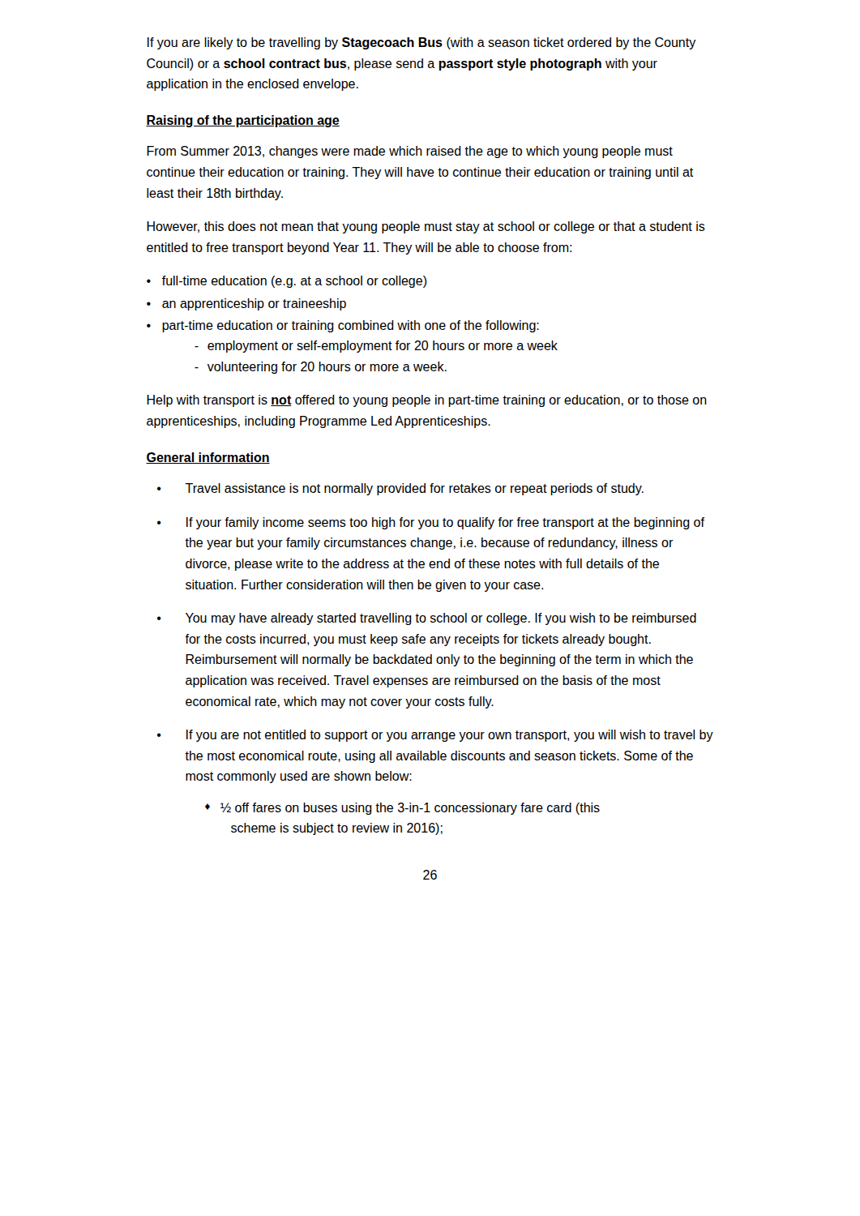If you are likely to be travelling by Stagecoach Bus (with a season ticket ordered by the County Council) or a school contract bus, please send a passport style photograph with your application in the enclosed envelope.
Raising of the participation age
From Summer 2013, changes were made which raised the age to which young people must continue their education or training. They will have to continue their education or training until at least their 18th birthday.
However, this does not mean that young people must stay at school or college or that a student is entitled to free transport beyond Year 11. They will be able to choose from:
full-time education (e.g. at a school or college)
an apprenticeship or traineeship
part-time education or training combined with one of the following:
employment or self-employment for 20 hours or more a week
volunteering for 20 hours or more a week.
Help with transport is not offered to young people in part-time training or education, or to those on apprenticeships, including Programme Led Apprenticeships.
General information
Travel assistance is not normally provided for retakes or repeat periods of study.
If your family income seems too high for you to qualify for free transport at the beginning of the year but your family circumstances change, i.e. because of redundancy, illness or divorce, please write to the address at the end of these notes with full details of the situation. Further consideration will then be given to your case.
You may have already started travelling to school or college. If you wish to be reimbursed for the costs incurred, you must keep safe any receipts for tickets already bought. Reimbursement will normally be backdated only to the beginning of the term in which the application was received. Travel expenses are reimbursed on the basis of the most economical rate, which may not cover your costs fully.
If you are not entitled to support or you arrange your own transport, you will wish to travel by the most economical route, using all available discounts and season tickets. Some of the most commonly used are shown below:
½ off fares on buses using the 3-in-1 concessionary fare card (this scheme is subject to review in 2016);
26